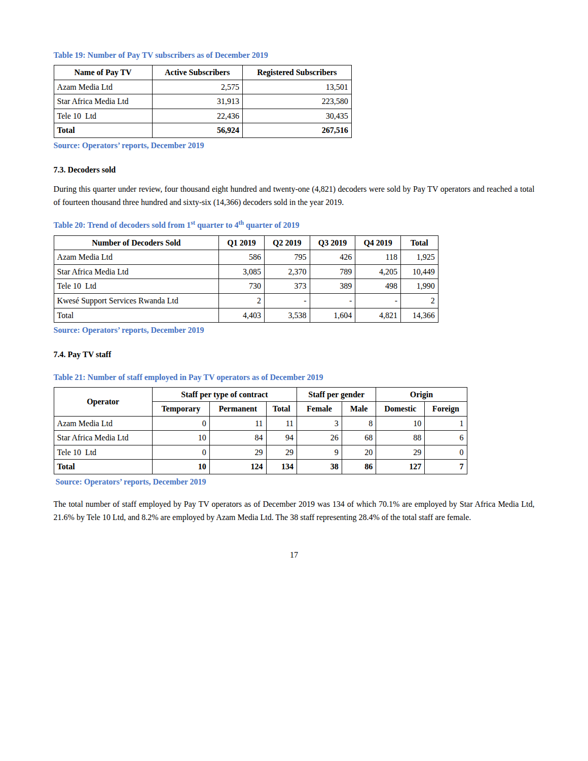Table 19: Number of Pay TV subscribers as of December 2019
| Name of Pay TV | Active Subscribers | Registered Subscribers |
| --- | --- | --- |
| Azam Media Ltd | 2,575 | 13,501 |
| Star Africa Media Ltd | 31,913 | 223,580 |
| Tele 10 Ltd | 22,436 | 30,435 |
| Total | 56,924 | 267,516 |
Source: Operators’ reports, December 2019
7.3. Decoders sold
During this quarter under review, four thousand eight hundred and twenty-one (4,821) decoders were sold by Pay TV operators and reached a total of fourteen thousand three hundred and sixty-six (14,366) decoders sold in the year 2019.
Table 20: Trend of decoders sold from 1st quarter to 4th quarter of 2019
| Number of Decoders Sold | Q1 2019 | Q2 2019 | Q3 2019 | Q4 2019 | Total |
| --- | --- | --- | --- | --- | --- |
| Azam Media Ltd | 586 | 795 | 426 | 118 | 1,925 |
| Star Africa Media Ltd | 3,085 | 2,370 | 789 | 4,205 | 10,449 |
| Tele 10 Ltd | 730 | 373 | 389 | 498 | 1,990 |
| Kwesé Support Services Rwanda Ltd | 2 | - | - | - | 2 |
| Total | 4,403 | 3,538 | 1,604 | 4,821 | 14,366 |
Source: Operators’ reports, December 2019
7.4. Pay TV staff
Table 21: Number of staff employed in Pay TV operators as of December 2019
| Operator | Staff per type of contract | Staff per gender | Origin |
| --- | --- | --- | --- |
| Temporary | Permanent | Total | Female | Male | Domestic | Foreign |
| Azam Media Ltd | 0 | 11 | 11 | 3 | 8 | 10 | 1 |
| Star Africa Media Ltd | 10 | 84 | 94 | 26 | 68 | 88 | 6 |
| Tele 10 Ltd | 0 | 29 | 29 | 9 | 20 | 29 | 0 |
| Total | 10 | 124 | 134 | 38 | 86 | 127 | 7 |
Source: Operators’ reports, December 2019
The total number of staff employed by Pay TV operators as of December 2019 was 134 of which 70.1% are employed by Star Africa Media Ltd, 21.6% by Tele 10 Ltd, and 8.2% are employed by Azam Media Ltd. The 38 staff representing 28.4% of the total staff are female.
17